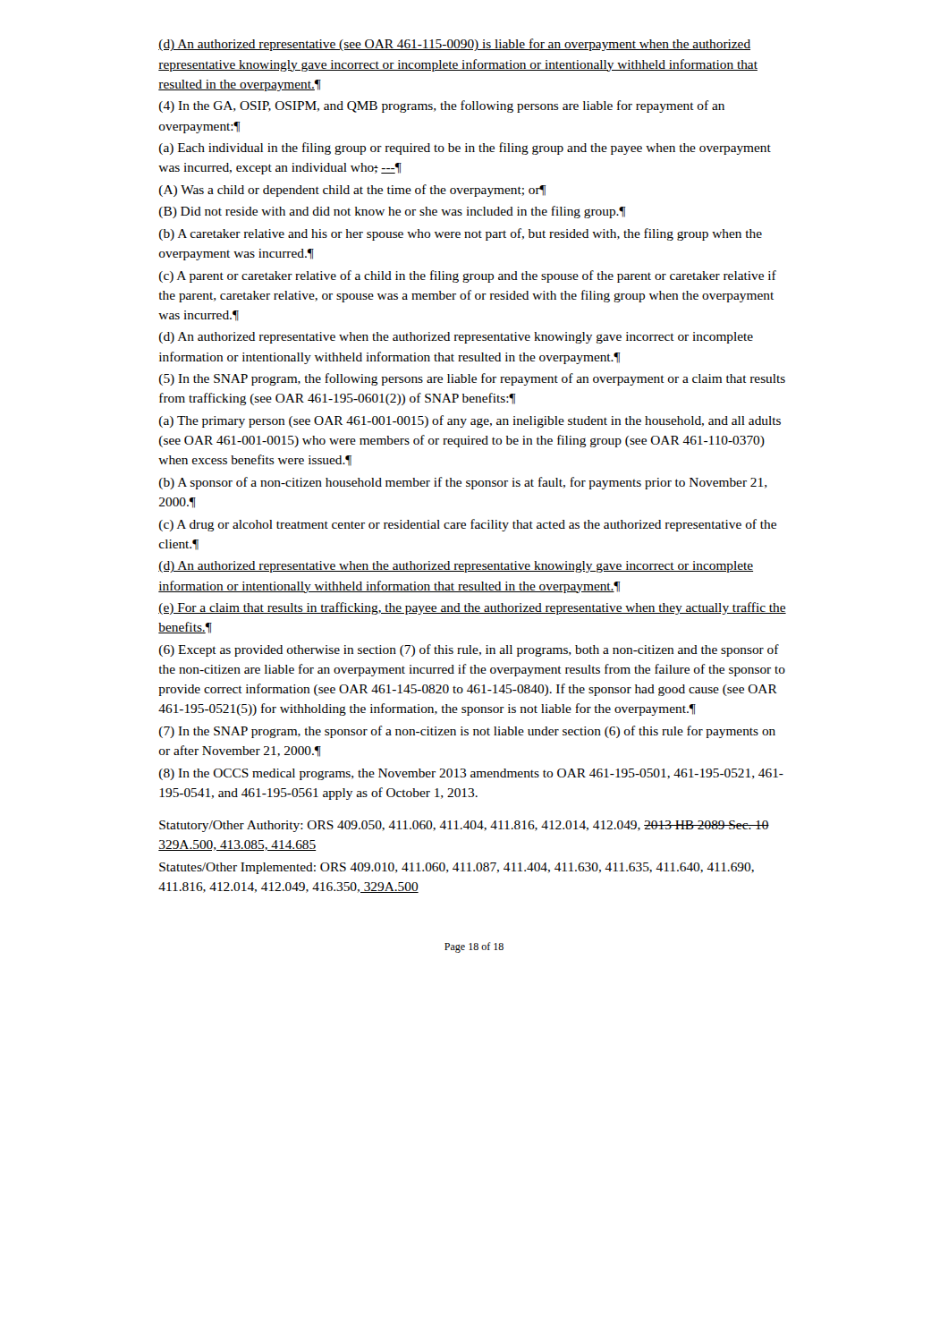(d) An authorized representative (see OAR 461-115-0090) is liable for an overpayment when the authorized representative knowingly gave incorrect or incomplete information or intentionally withheld information that resulted in the overpayment.¶
(4) In the GA, OSIP, OSIPM, and QMB programs, the following persons are liable for repayment of an overpayment:¶
(a) Each individual in the filing group or required to be in the filing group and the payee when the overpayment was incurred, except an individual who; ---¶
(A) Was a child or dependent child at the time of the overpayment; or¶
(B) Did not reside with and did not know he or she was included in the filing group.¶
(b) A caretaker relative and his or her spouse who were not part of, but resided with, the filing group when the overpayment was incurred.¶
(c) A parent or caretaker relative of a child in the filing group and the spouse of the parent or caretaker relative if the parent, caretaker relative, or spouse was a member of or resided with the filing group when the overpayment was incurred.¶
(d) An authorized representative when the authorized representative knowingly gave incorrect or incomplete information or intentionally withheld information that resulted in the overpayment.¶
(5) In the SNAP program, the following persons are liable for repayment of an overpayment or a claim that results from trafficking (see OAR 461-195-0601(2)) of SNAP benefits:¶
(a) The primary person (see OAR 461-001-0015) of any age, an ineligible student in the household, and all adults (see OAR 461-001-0015) who were members of or required to be in the filing group (see OAR 461-110-0370) when excess benefits were issued.¶
(b) A sponsor of a non-citizen household member if the sponsor is at fault, for payments prior to November 21, 2000.¶
(c) A drug or alcohol treatment center or residential care facility that acted as the authorized representative of the client.¶
(d) An authorized representative when the authorized representative knowingly gave incorrect or incomplete information or intentionally withheld information that resulted in the overpayment.¶
(e) For a claim that results in trafficking, the payee and the authorized representative when they actually traffic the benefits.¶
(6) Except as provided otherwise in section (7) of this rule, in all programs, both a non-citizen and the sponsor of the non-citizen are liable for an overpayment incurred if the overpayment results from the failure of the sponsor to provide correct information (see OAR 461-145-0820 to 461-145-0840). If the sponsor had good cause (see OAR 461-195-0521(5)) for withholding the information, the sponsor is not liable for the overpayment.¶
(7) In the SNAP program, the sponsor of a non-citizen is not liable under section (6) of this rule for payments on or after November 21, 2000.¶
(8) In the OCCS medical programs, the November 2013 amendments to OAR 461-195-0501, 461-195-0521, 461-195-0541, and 461-195-0561 apply as of October 1, 2013.
Statutory/Other Authority: ORS 409.050, 411.060, 411.404, 411.816, 412.014, 412.049, 2013 HB 2089 Sec. 10 329A.500, 413.085, 414.685
Statutes/Other Implemented: ORS 409.010, 411.060, 411.087, 411.404, 411.630, 411.635, 411.640, 411.690, 411.816, 412.014, 412.049, 416.350, 329A.500
Page 18 of 18